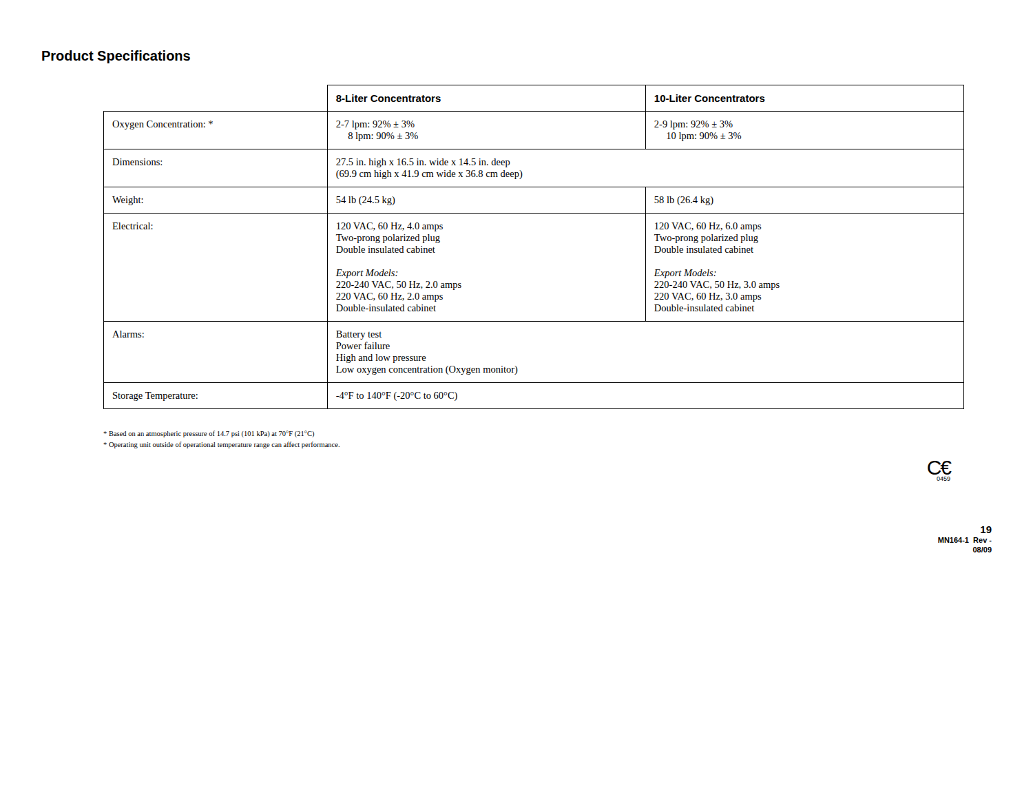Product Specifications
| | 8-Liter Concentrators | 10-Liter Concentrators |
| --- | --- | --- |
| Oxygen Concentration: * | 2-7 lpm: 92% ± 3% 8 lpm: 90% ± 3% | 2-9 lpm: 92% ± 3% 10 lpm: 90% ± 3% |
| Dimensions: | 27.5 in. high x 16.5 in. wide x 14.5 in. deep (69.9 cm high x 41.9 cm wide x 36.8 cm deep) |
| Weight: | 54 lb (24.5 kg) | 58 lb (26.4 kg) |
| Electrical: | 120 VAC, 60 Hz, 4.0 amps Two-prong polarized plug Double insulated cabinet Export Models: 220-240 VAC, 50 Hz, 2.0 amps 220 VAC, 60 Hz, 2.0 amps Double-insulated cabinet | 120 VAC, 60 Hz, 6.0 amps Two-prong polarized plug Double insulated cabinet Export Models: 220-240 VAC, 50 Hz, 3.0 amps 220 VAC, 60 Hz, 3.0 amps Double-insulated cabinet |
| Alarms: | Battery test Power failure High and low pressure Low oxygen concentration (Oxygen monitor) |
| Storage Temperature: | -4°F to 140°F (-20°C to 60°C) |
* Based on an atmospheric pressure of 14.7 psi (101 kPa) at 70°F (21°C)
* Operating unit outside of operational temperature range can affect performance.
C€
0459
19
MN164-1 Rev -
08/09